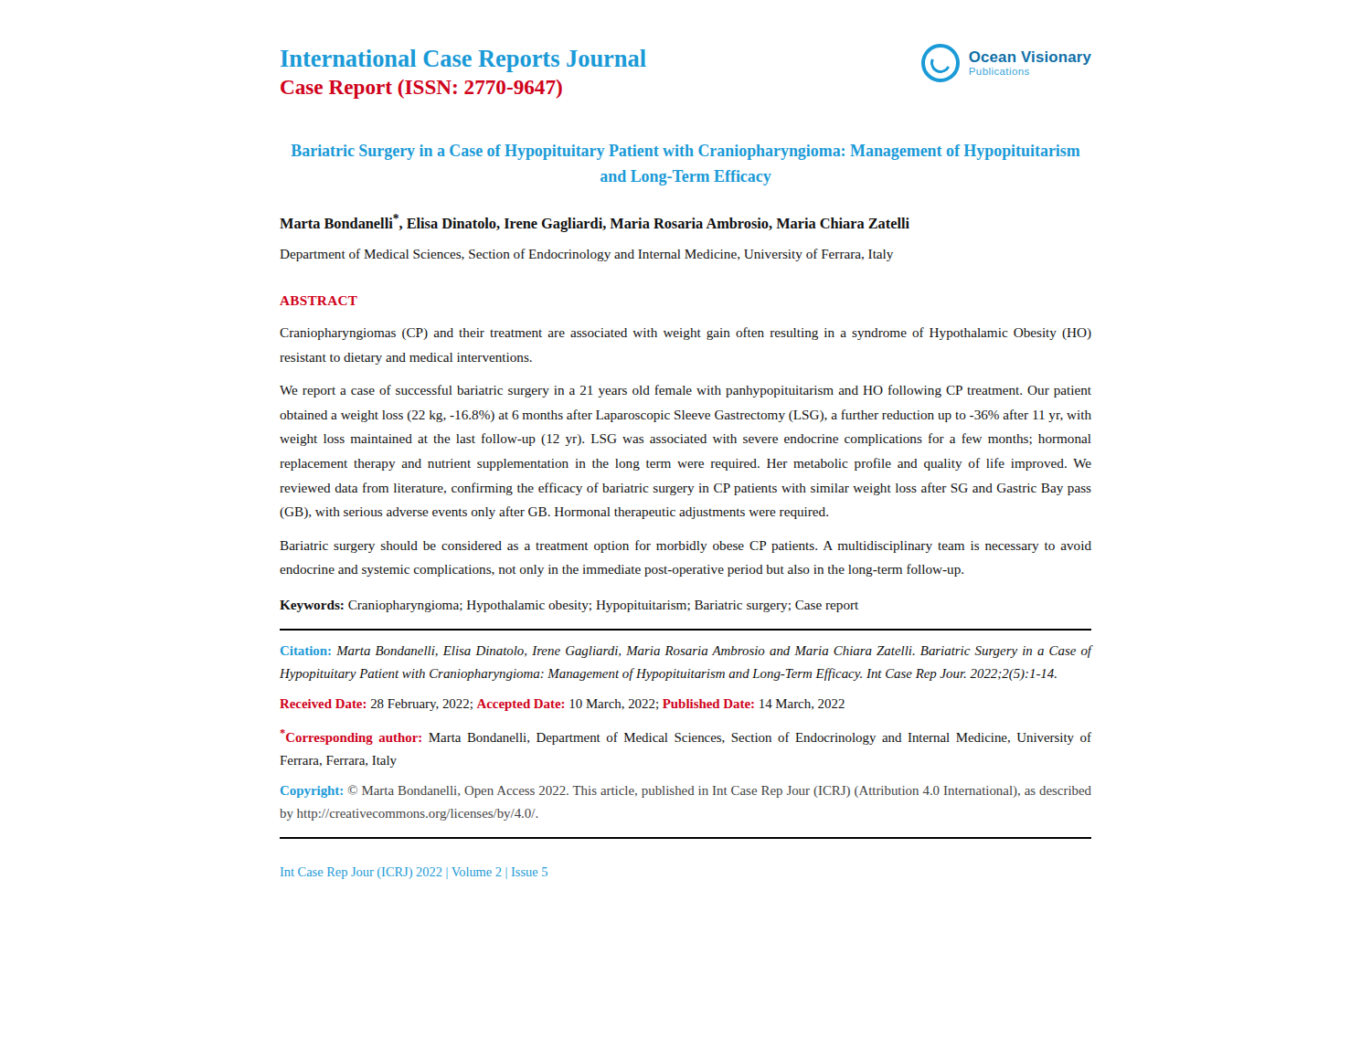International Case Reports Journal
Case Report (ISSN: 2770-9647)
Ocean Visionary Publications
Bariatric Surgery in a Case of Hypopituitary Patient with Craniopharyngioma: Management of Hypopituitarism and Long-Term Efficacy
Marta Bondanelli*, Elisa Dinatolo, Irene Gagliardi, Maria Rosaria Ambrosio, Maria Chiara Zatelli
Department of Medical Sciences, Section of Endocrinology and Internal Medicine, University of Ferrara, Italy
ABSTRACT
Craniopharyngiomas (CP) and their treatment are associated with weight gain often resulting in a syndrome of Hypothalamic Obesity (HO) resistant to dietary and medical interventions.
We report a case of successful bariatric surgery in a 21 years old female with panhypopituitarism and HO following CP treatment. Our patient obtained a weight loss (22 kg, -16.8%) at 6 months after Laparoscopic Sleeve Gastrectomy (LSG), a further reduction up to -36% after 11 yr, with weight loss maintained at the last follow-up (12 yr). LSG was associated with severe endocrine complications for a few months; hormonal replacement therapy and nutrient supplementation in the long term were required. Her metabolic profile and quality of life improved. We reviewed data from literature, confirming the efficacy of bariatric surgery in CP patients with similar weight loss after SG and Gastric Bay pass (GB), with serious adverse events only after GB. Hormonal therapeutic adjustments were required.
Bariatric surgery should be considered as a treatment option for morbidly obese CP patients. A multidisciplinary team is necessary to avoid endocrine and systemic complications, not only in the immediate post-operative period but also in the long-term follow-up.
Keywords: Craniopharyngioma; Hypothalamic obesity; Hypopituitarism; Bariatric surgery; Case report
Citation: Marta Bondanelli, Elisa Dinatolo, Irene Gagliardi, Maria Rosaria Ambrosio and Maria Chiara Zatelli. Bariatric Surgery in a Case of Hypopituitary Patient with Craniopharyngioma: Management of Hypopituitarism and Long-Term Efficacy. Int Case Rep Jour. 2022;2(5):1-14.
Received Date: 28 February, 2022; Accepted Date: 10 March, 2022; Published Date: 14 March, 2022
*Corresponding author: Marta Bondanelli, Department of Medical Sciences, Section of Endocrinology and Internal Medicine, University of Ferrara, Ferrara, Italy
Copyright: © Marta Bondanelli, Open Access 2022. This article, published in Int Case Rep Jour (ICRJ) (Attribution 4.0 International), as described by http://creativecommons.org/licenses/by/4.0/.
Int Case Rep Jour (ICRJ) 2022 | Volume 2 | Issue 5